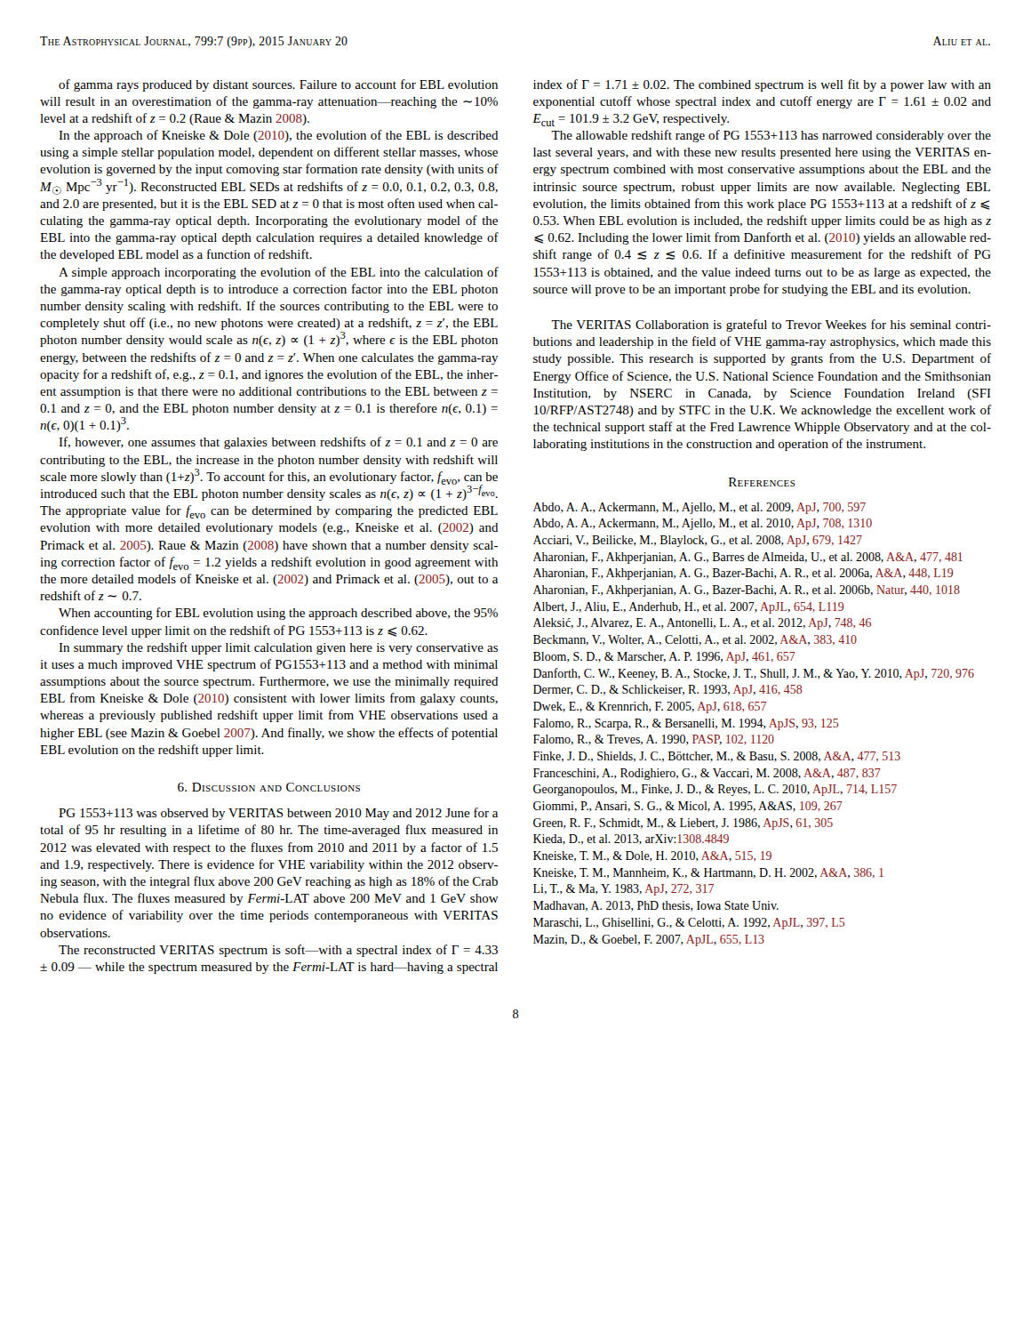The Astrophysical Journal, 799:7 (9pp), 2015 January 20
Aliu et al.
of gamma rays produced by distant sources. Failure to account for EBL evolution will result in an overestimation of the gamma-ray attenuation—reaching the ∼10% level at a redshift of z = 0.2 (Raue & Mazin 2008).
In the approach of Kneiske & Dole (2010), the evolution of the EBL is described using a simple stellar population model, dependent on different stellar masses, whose evolution is governed by the input comoving star formation rate density (with units of M☉ Mpc−3 yr−1). Reconstructed EBL SEDs at redshifts of z = 0.0, 0.1, 0.2, 0.3, 0.8, and 2.0 are presented, but it is the EBL SED at z = 0 that is most often used when calculating the gamma-ray optical depth. Incorporating the evolutionary model of the EBL into the gamma-ray optical depth calculation requires a detailed knowledge of the developed EBL model as a function of redshift.
A simple approach incorporating the evolution of the EBL into the calculation of the gamma-ray optical depth is to introduce a correction factor into the EBL photon number density scaling with redshift. If the sources contributing to the EBL were to completely shut off (i.e., no new photons were created) at a redshift, z = z′, the EBL photon number density would scale as n(ϵ, z) ∝ (1 + z)3, where ϵ is the EBL photon energy, between the redshifts of z = 0 and z = z′. When one calculates the gamma-ray opacity for a redshift of, e.g., z = 0.1, and ignores the evolution of the EBL, the inherent assumption is that there were no additional contributions to the EBL between z = 0.1 and z = 0, and the EBL photon number density at z = 0.1 is therefore n(ϵ, 0.1) = n(ϵ, 0)(1 + 0.1)3.
If, however, one assumes that galaxies between redshifts of z = 0.1 and z = 0 are contributing to the EBL, the increase in the photon number density with redshift will scale more slowly than (1+z)3. To account for this, an evolutionary factor, fevo, can be introduced such that the EBL photon number density scales as n(ϵ, z) ∝ (1 + z)3−fevo. The appropriate value for fevo can be determined by comparing the predicted EBL evolution with more detailed evolutionary models (e.g., Kneiske et al. (2002) and Primack et al. 2005). Raue & Mazin (2008) have shown that a number density scaling correction factor of fevo = 1.2 yields a redshift evolution in good agreement with the more detailed models of Kneiske et al. (2002) and Primack et al. (2005), out to a redshift of z ∼ 0.7.
When accounting for EBL evolution using the approach described above, the 95% confidence level upper limit on the redshift of PG 1553+113 is z ⩽ 0.62.
In summary the redshift upper limit calculation given here is very conservative as it uses a much improved VHE spectrum of PG1553+113 and a method with minimal assumptions about the source spectrum. Furthermore, we use the minimally required EBL from Kneiske & Dole (2010) consistent with lower limits from galaxy counts, whereas a previously published redshift upper limit from VHE observations used a higher EBL (see Mazin & Goebel 2007). And finally, we show the effects of potential EBL evolution on the redshift upper limit.
6. Discussion and Conclusions
PG 1553+113 was observed by VERITAS between 2010 May and 2012 June for a total of 95 hr resulting in a lifetime of 80 hr. The time-averaged flux measured in 2012 was elevated with respect to the fluxes from 2010 and 2011 by a factor of 1.5 and 1.9, respectively. There is evidence for VHE variability within the 2012 observing season, with the integral flux above 200 GeV reaching as high as 18% of the Crab Nebula flux. The fluxes measured by Fermi-LAT above 200 MeV and 1 GeV show no evidence of variability over the time periods contemporaneous with VERITAS observations.
The reconstructed VERITAS spectrum is soft—with a spectral index of Γ = 4.33 ± 0.09 — while the spectrum measured by the Fermi-LAT is hard—having a spectral index of Γ = 1.71 ± 0.02. The combined spectrum is well fit by a power law with an exponential cutoff whose spectral index and cutoff energy are Γ = 1.61 ± 0.02 and Ecut = 101.9 ± 3.2 GeV, respectively.
The allowable redshift range of PG 1553+113 has narrowed considerably over the last several years, and with these new results presented here using the VERITAS energy spectrum combined with most conservative assumptions about the EBL and the intrinsic source spectrum, robust upper limits are now available. Neglecting EBL evolution, the limits obtained from this work place PG 1553+113 at a redshift of z ⩽ 0.53. When EBL evolution is included, the redshift upper limits could be as high as z ⩽ 0.62. Including the lower limit from Danforth et al. (2010) yields an allowable redshift range of 0.4 ≲ z ≲ 0.6. If a definitive measurement for the redshift of PG 1553+113 is obtained, and the value indeed turns out to be as large as expected, the source will prove to be an important probe for studying the EBL and its evolution.
The VERITAS Collaboration is grateful to Trevor Weekes for his seminal contributions and leadership in the field of VHE gamma-ray astrophysics, which made this study possible. This research is supported by grants from the U.S. Department of Energy Office of Science, the U.S. National Science Foundation and the Smithsonian Institution, by NSERC in Canada, by Science Foundation Ireland (SFI 10/RFP/AST2748) and by STFC in the U.K. We acknowledge the excellent work of the technical support staff at the Fred Lawrence Whipple Observatory and at the collaborating institutions in the construction and operation of the instrument.
References
Abdo, A. A., Ackermann, M., Ajello, M., et al. 2009, ApJ, 700, 597
Abdo, A. A., Ackermann, M., Ajello, M., et al. 2010, ApJ, 708, 1310
Acciari, V., Beilicke, M., Blaylock, G., et al. 2008, ApJ, 679, 1427
Aharonian, F., Akhperjanian, A. G., Barres de Almeida, U., et al. 2008, A&A, 477, 481
Aharonian, F., Akhperjanian, A. G., Bazer-Bachi, A. R., et al. 2006a, A&A, 448, L19
Aharonian, F., Akhperjanian, A. G., Bazer-Bachi, A. R., et al. 2006b, Natur, 440, 1018
Albert, J., Aliu, E., Anderhub, H., et al. 2007, ApJL, 654, L119
Aleksić, J., Alvarez, E. A., Antonelli, L. A., et al. 2012, ApJ, 748, 46
Beckmann, V., Wolter, A., Celotti, A., et al. 2002, A&A, 383, 410
Bloom, S. D., & Marscher, A. P. 1996, ApJ, 461, 657
Danforth, C. W., Keeney, B. A., Stocke, J. T., Shull, J. M., & Yao, Y. 2010, ApJ, 720, 976
Dermer, C. D., & Schlickeiser, R. 1993, ApJ, 416, 458
Dwek, E., & Krennrich, F. 2005, ApJ, 618, 657
Falomo, R., Scarpa, R., & Bersanelli, M. 1994, ApJS, 93, 125
Falomo, R., & Treves, A. 1990, PASP, 102, 1120
Finke, J. D., Shields, J. C., Böttcher, M., & Basu, S. 2008, A&A, 477, 513
Franceschini, A., Rodighiero, G., & Vaccari, M. 2008, A&A, 487, 837
Georganopoulos, M., Finke, J. D., & Reyes, L. C. 2010, ApJL, 714, L157
Giommi, P., Ansari, S. G., & Micol, A. 1995, A&AS, 109, 267
Green, R. F., Schmidt, M., & Liebert, J. 1986, ApJS, 61, 305
Kieda, D., et al. 2013, arXiv:1308.4849
Kneiske, T. M., & Dole, H. 2010, A&A, 515, 19
Kneiske, T. M., Mannheim, K., & Hartmann, D. H. 2002, A&A, 386, 1
Li, T., & Ma, Y. 1983, ApJ, 272, 317
Madhavan, A. 2013, PhD thesis, Iowa State Univ.
Maraschi, L., Ghisellini, G., & Celotti, A. 1992, ApJL, 397, L5
Mazin, D., & Goebel, F. 2007, ApJL, 655, L13
8